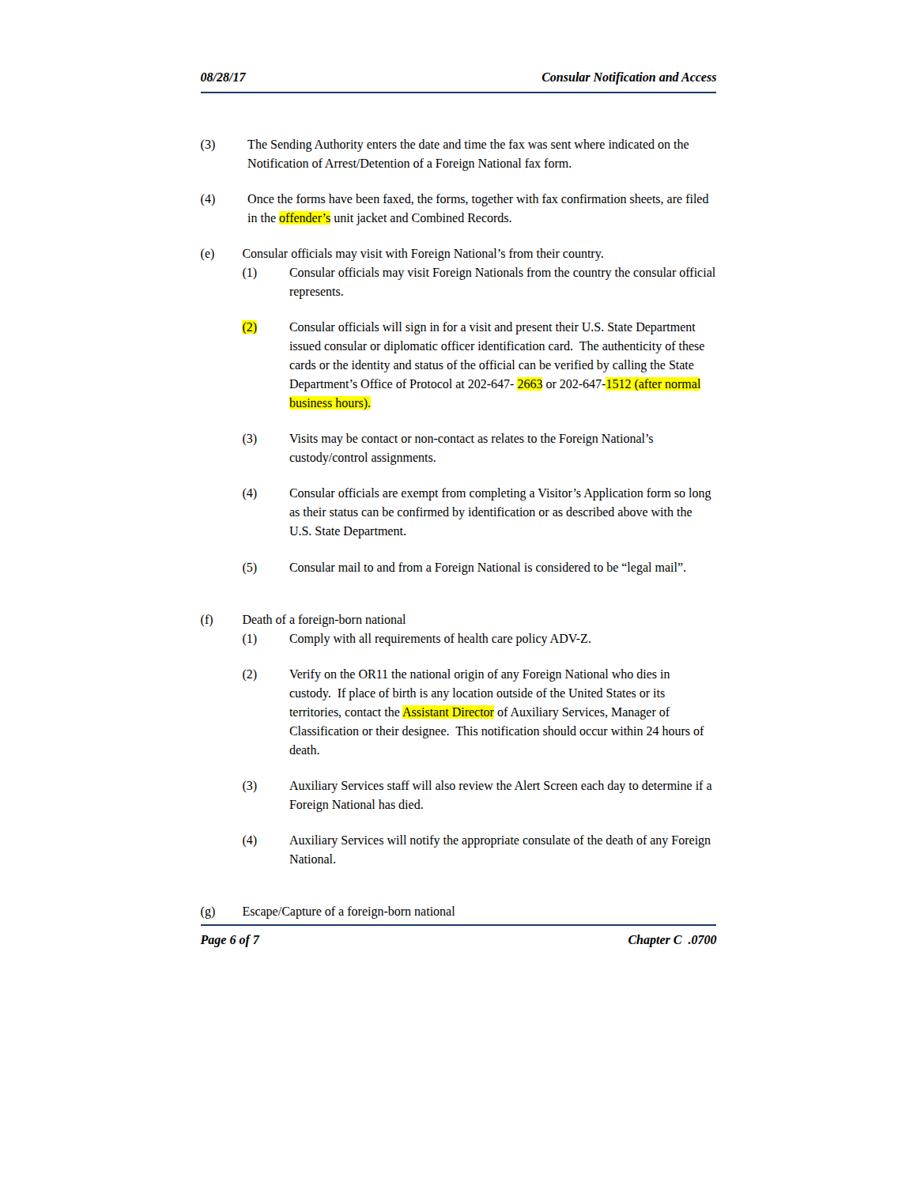08/28/17 Consular Notification and Access
(3)
The Sending Authority enters the date and time the fax was sent where indicated on the Notification of Arrest/Detention of a Foreign National fax form.
(4)
Once the forms have been faxed, the forms, together with fax confirmation sheets, are filed in the offender’s unit jacket and Combined Records.
(e)
Consular officials may visit with Foreign National’s from their country.
(1)
Consular officials may visit Foreign Nationals from the country the consular official represents.
(2)
Consular officials will sign in for a visit and present their U.S. State Department issued consular or diplomatic officer identification card. The authenticity of these cards or the identity and status of the official can be verified by calling the State Department’s Office of Protocol at 202-647- 2663 or 202-647-1512 (after normal business hours).
(3)
Visits may be contact or non-contact as relates to the Foreign National’s custody/control assignments.
(4)
Consular officials are exempt from completing a Visitor’s Application form so long as their status can be confirmed by identification or as described above with the U.S. State Department.
(5)
Consular mail to and from a Foreign National is considered to be “legal mail”.
(f)
Death of a foreign-born national
(1)
Comply with all requirements of health care policy ADV-Z.
(2)
Verify on the OR11 the national origin of any Foreign National who dies in custody. If place of birth is any location outside of the United States or its territories, contact the Assistant Director of Auxiliary Services, Manager of Classification or their designee. This notification should occur within 24 hours of death.
(3)
Auxiliary Services staff will also review the Alert Screen each day to determine if a Foreign National has died.
(4)
Auxiliary Services will notify the appropriate consulate of the death of any Foreign National.
(g)
Escape/Capture of a foreign-born national
Page 6 of 7 Chapter C .0700